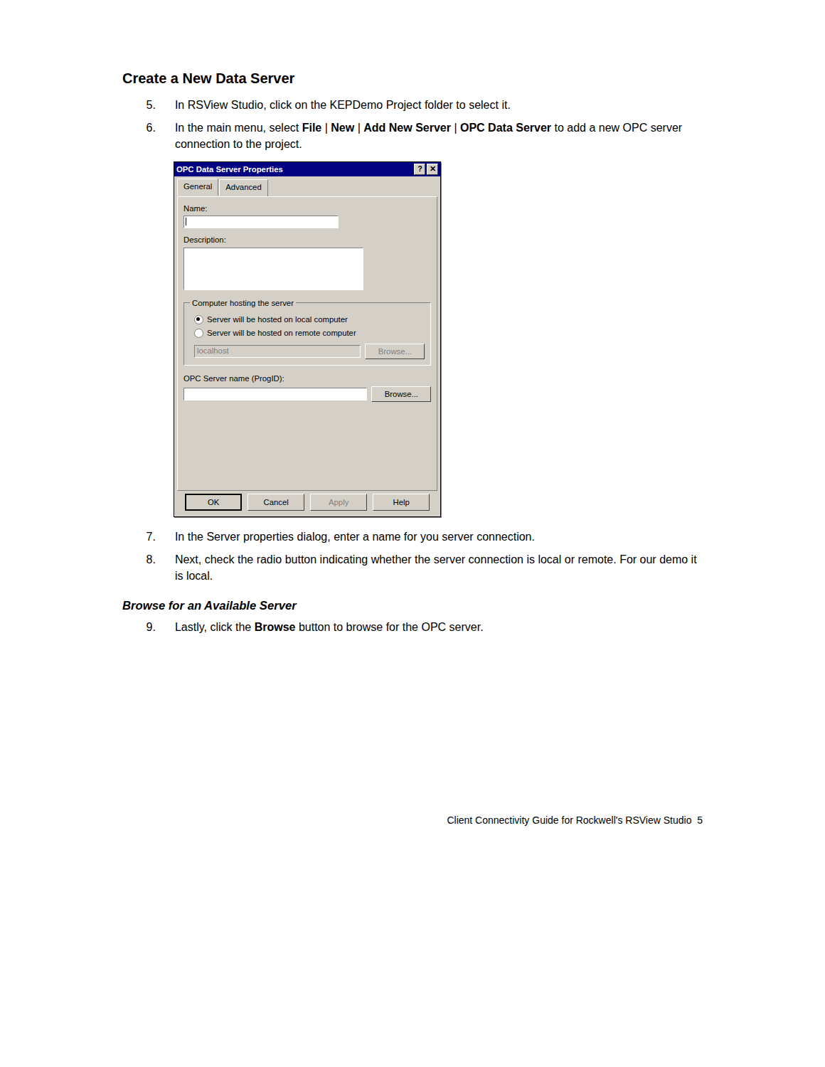Create a New Data Server
5. In RSView Studio, click on the KEPDemo Project folder to select it.
6. In the main menu, select File | New | Add New Server | OPC Data Server to add a new OPC server connection to the project.
OPC Data Server Properties ?✕
General
Advanced
Name:
Description:
Computer hosting the server
Server will be hosted on local computer
Server will be hosted on remote computer
localhost
Browse...
OPC Server name (ProgID):
Browse...
OK
Cancel
Apply
Help
7. In the Server properties dialog, enter a name for you server connection.
8. Next, check the radio button indicating whether the server connection is local or remote. For our demo it is local.
Browse for an Available Server
9. Lastly, click the Browse button to browse for the OPC server.
Client Connectivity Guide for Rockwell's RSView Studio 5